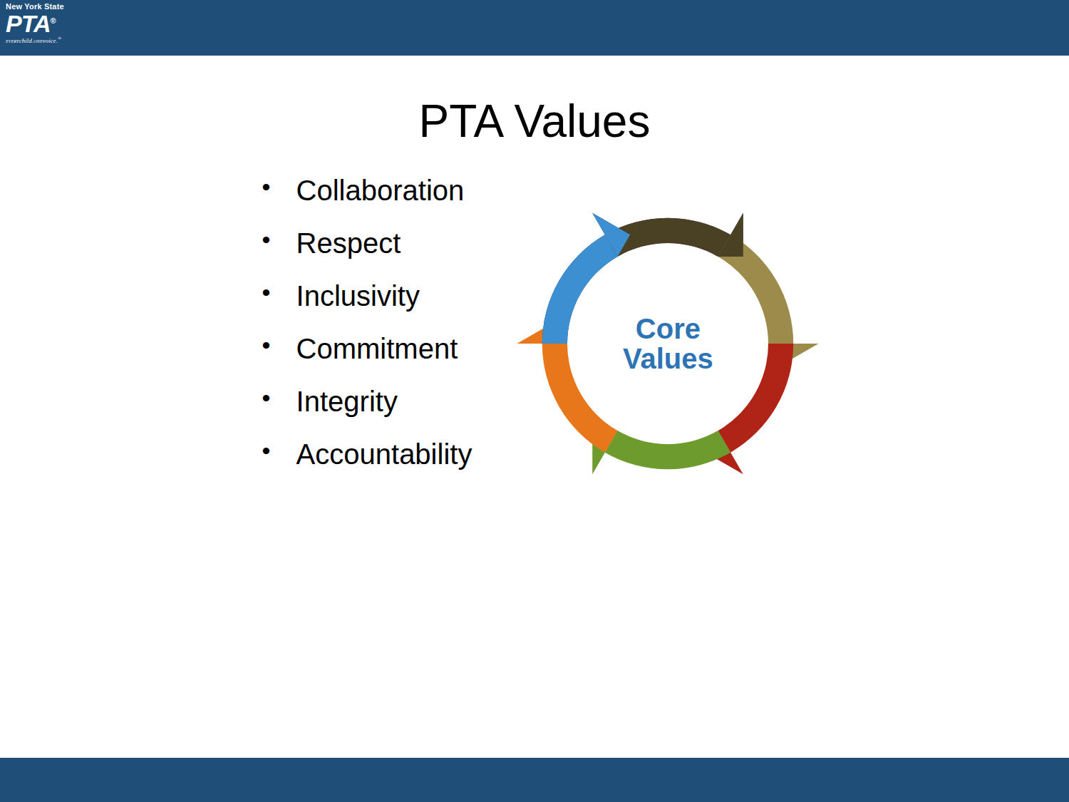New York State
PTA®
everychild.onevoice.®
PTA Values
Collaboration
Respect
Inclusivity
Commitment
Integrity
Accountability
Core
Values